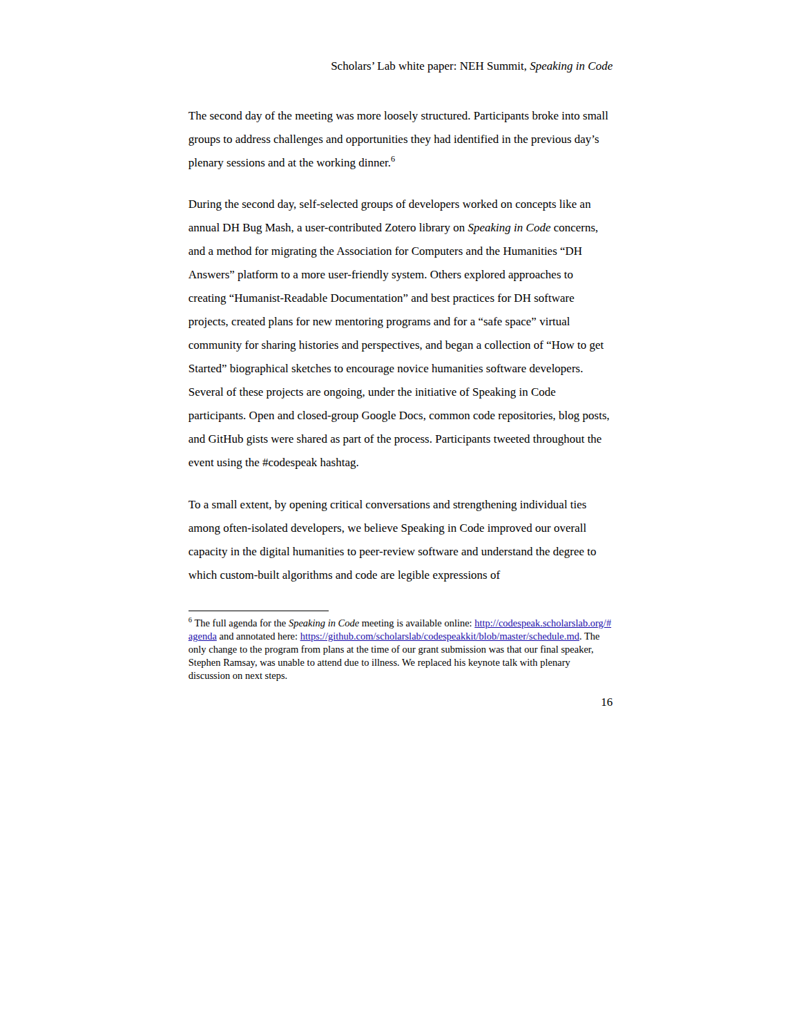Scholars’ Lab white paper: NEH Summit, Speaking in Code
The second day of the meeting was more loosely structured. Participants broke into small groups to address challenges and opportunities they had identified in the previous day’s plenary sessions and at the working dinner.6
During the second day, self-selected groups of developers worked on concepts like an annual DH Bug Mash, a user-contributed Zotero library on Speaking in Code concerns, and a method for migrating the Association for Computers and the Humanities “DH Answers” platform to a more user-friendly system. Others explored approaches to creating “Humanist-Readable Documentation” and best practices for DH software projects, created plans for new mentoring programs and for a “safe space” virtual community for sharing histories and perspectives, and began a collection of “How to get Started” biographical sketches to encourage novice humanities software developers. Several of these projects are ongoing, under the initiative of Speaking in Code participants. Open and closed-group Google Docs, common code repositories, blog posts, and GitHub gists were shared as part of the process. Participants tweeted throughout the event using the #codespeak hashtag.
To a small extent, by opening critical conversations and strengthening individual ties among often-isolated developers, we believe Speaking in Code improved our overall capacity in the digital humanities to peer-review software and understand the degree to which custom-built algorithms and code are legible expressions of
6 The full agenda for the Speaking in Code meeting is available online: http://codespeak.scholarslab.org/#agenda and annotated here: https://github.com/scholarslab/codespeakkit/blob/master/schedule.md. The only change to the program from plans at the time of our grant submission was that our final speaker, Stephen Ramsay, was unable to attend due to illness. We replaced his keynote talk with plenary discussion on next steps.
16